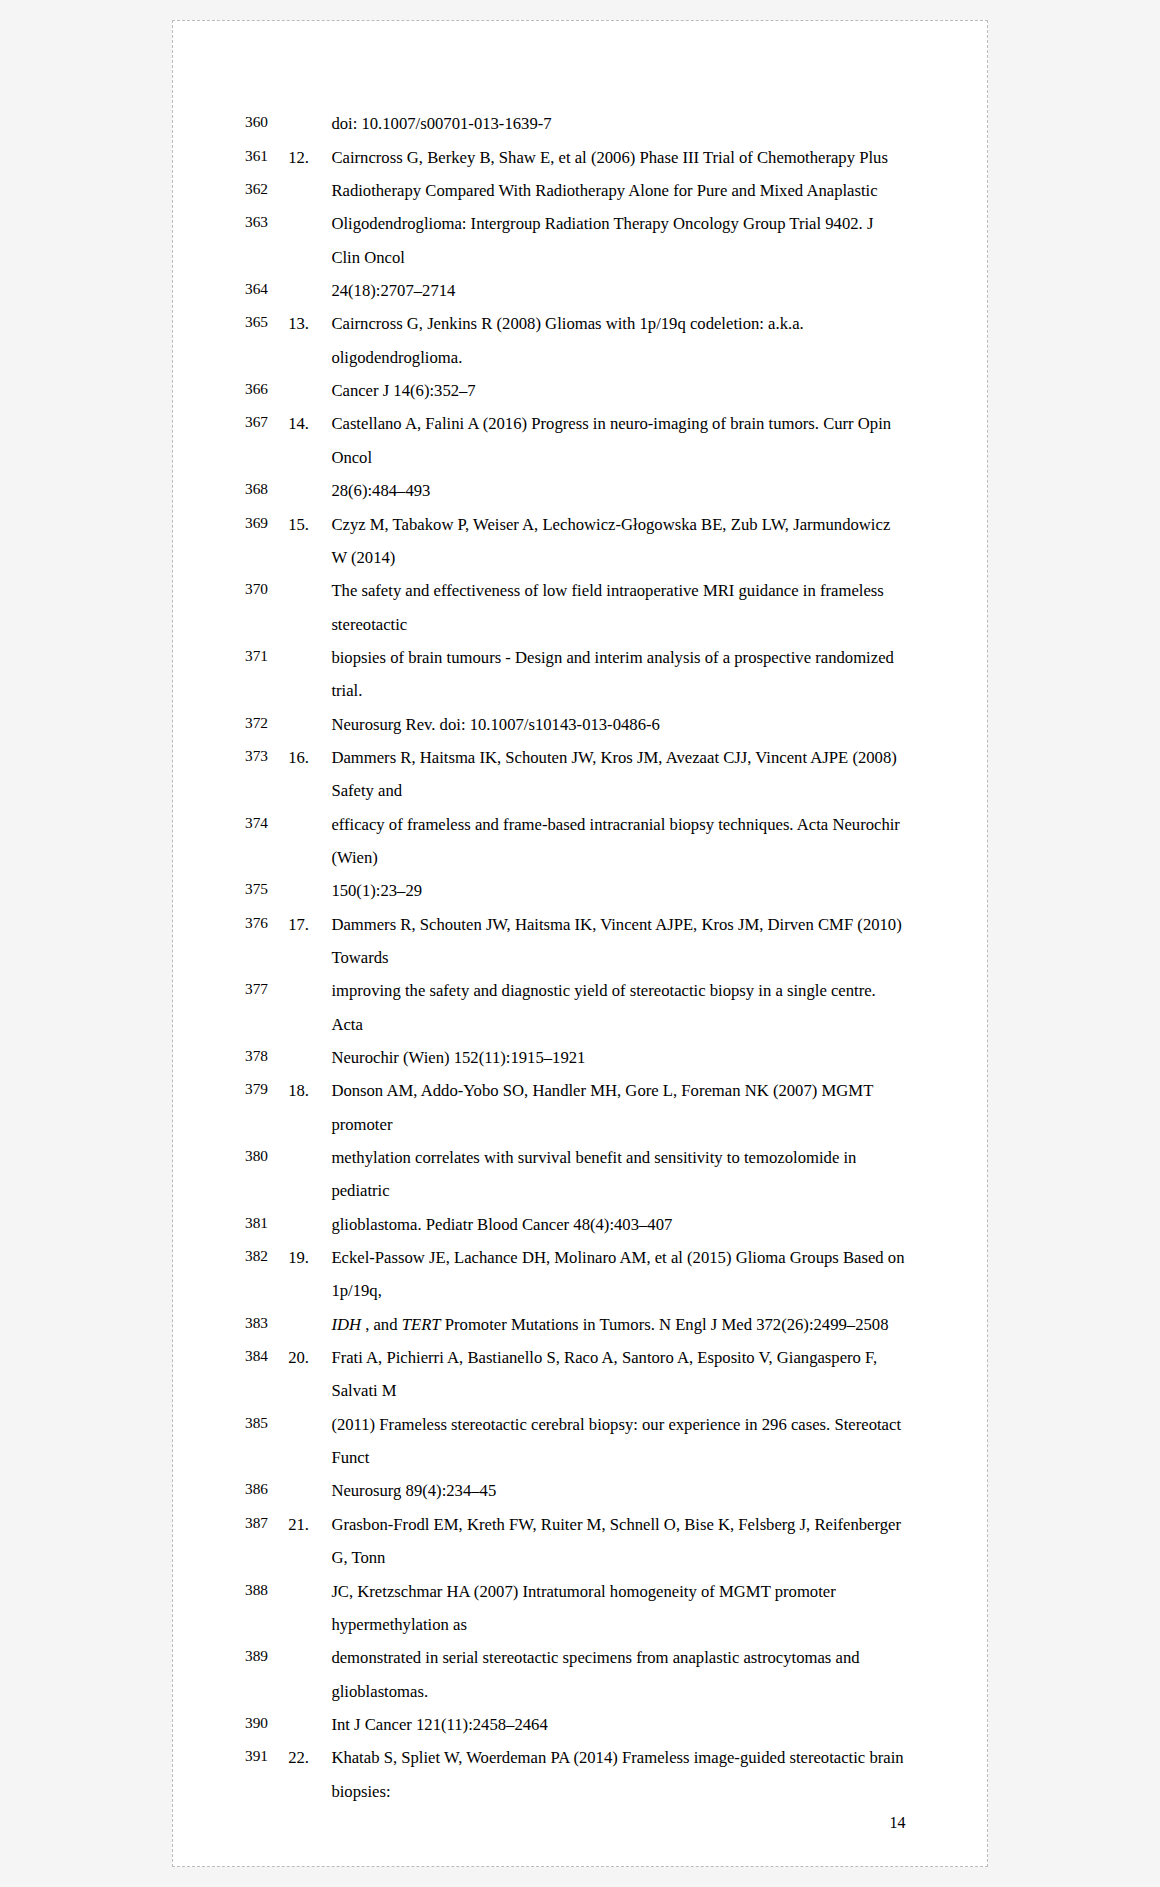| 360 | | doi: 10.1007/s00701-013-1639-7 |
| 361 | 12. | Cairncross G, Berkey B, Shaw E, et al (2006) Phase III Trial of Chemotherapy Plus |
| 362 | | Radiotherapy Compared With Radiotherapy Alone for Pure and Mixed Anaplastic |
| 363 | | Oligodendroglioma: Intergroup Radiation Therapy Oncology Group Trial 9402. J Clin Oncol |
| 364 | | 24(18):2707–2714 |
| 365 | 13. | Cairncross G, Jenkins R (2008) Gliomas with 1p/19q codeletion: a.k.a. oligodendroglioma. |
| 366 | | Cancer J 14(6):352–7 |
| 367 | 14. | Castellano A, Falini A (2016) Progress in neuro-imaging of brain tumors. Curr Opin Oncol |
| 368 | | 28(6):484–493 |
| 369 | 15. | Czyz M, Tabakow P, Weiser A, Lechowicz-Głogowska BE, Zub LW, Jarmundowicz W (2014) |
| 370 | | The safety and effectiveness of low field intraoperative MRI guidance in frameless stereotactic |
| 371 | | biopsies of brain tumours - Design and interim analysis of a prospective randomized trial. |
| 372 | | Neurosurg Rev. doi: 10.1007/s10143-013-0486-6 |
| 373 | 16. | Dammers R, Haitsma IK, Schouten JW, Kros JM, Avezaat CJJ, Vincent AJPE (2008) Safety and |
| 374 | | efficacy of frameless and frame-based intracranial biopsy techniques. Acta Neurochir (Wien) |
| 375 | | 150(1):23–29 |
| 376 | 17. | Dammers R, Schouten JW, Haitsma IK, Vincent AJPE, Kros JM, Dirven CMF (2010) Towards |
| 377 | | improving the safety and diagnostic yield of stereotactic biopsy in a single centre. Acta |
| 378 | | Neurochir (Wien) 152(11):1915–1921 |
| 379 | 18. | Donson AM, Addo-Yobo SO, Handler MH, Gore L, Foreman NK (2007) MGMT promoter |
| 380 | | methylation correlates with survival benefit and sensitivity to temozolomide in pediatric |
| 381 | | glioblastoma. Pediatr Blood Cancer 48(4):403–407 |
| 382 | 19. | Eckel-Passow JE, Lachance DH, Molinaro AM, et al (2015) Glioma Groups Based on 1p/19q, |
| 383 | | IDH , and TERT Promoter Mutations in Tumors. N Engl J Med 372(26):2499–2508 |
| 384 | 20. | Frati A, Pichierri A, Bastianello S, Raco A, Santoro A, Esposito V, Giangaspero F, Salvati M |
| 385 | | (2011) Frameless stereotactic cerebral biopsy: our experience in 296 cases. Stereotact Funct |
| 386 | | Neurosurg 89(4):234–45 |
| 387 | 21. | Grasbon-Frodl EM, Kreth FW, Ruiter M, Schnell O, Bise K, Felsberg J, Reifenberger G, Tonn |
| 388 | | JC, Kretzschmar HA (2007) Intratumoral homogeneity of MGMT promoter hypermethylation as |
| 389 | | demonstrated in serial stereotactic specimens from anaplastic astrocytomas and glioblastomas. |
| 390 | | Int J Cancer 121(11):2458–2464 |
| 391 | 22. | Khatab S, Spliet W, Woerdeman PA (2014) Frameless image-guided stereotactic brain biopsies: |
14